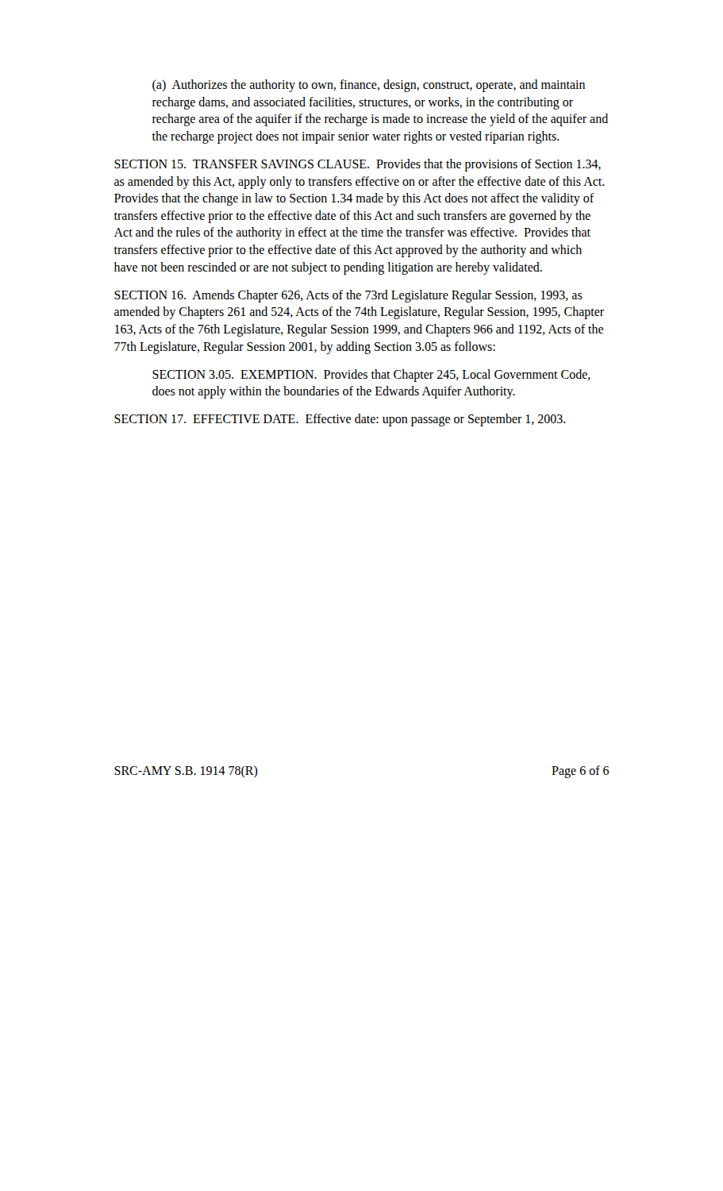(a) Authorizes the authority to own, finance, design, construct, operate, and maintain recharge dams, and associated facilities, structures, or works, in the contributing or recharge area of the aquifer if the recharge is made to increase the yield of the aquifer and the recharge project does not impair senior water rights or vested riparian rights.
SECTION 15. TRANSFER SAVINGS CLAUSE. Provides that the provisions of Section 1.34, as amended by this Act, apply only to transfers effective on or after the effective date of this Act. Provides that the change in law to Section 1.34 made by this Act does not affect the validity of transfers effective prior to the effective date of this Act and such transfers are governed by the Act and the rules of the authority in effect at the time the transfer was effective. Provides that transfers effective prior to the effective date of this Act approved by the authority and which have not been rescinded or are not subject to pending litigation are hereby validated.
SECTION 16. Amends Chapter 626, Acts of the 73rd Legislature Regular Session, 1993, as amended by Chapters 261 and 524, Acts of the 74th Legislature, Regular Session, 1995, Chapter 163, Acts of the 76th Legislature, Regular Session 1999, and Chapters 966 and 1192, Acts of the 77th Legislature, Regular Session 2001, by adding Section 3.05 as follows:
SECTION 3.05. EXEMPTION. Provides that Chapter 245, Local Government Code, does not apply within the boundaries of the Edwards Aquifer Authority.
SECTION 17. EFFECTIVE DATE. Effective date: upon passage or September 1, 2003.
SRC-AMY S.B. 1914 78(R) Page 6 of 6